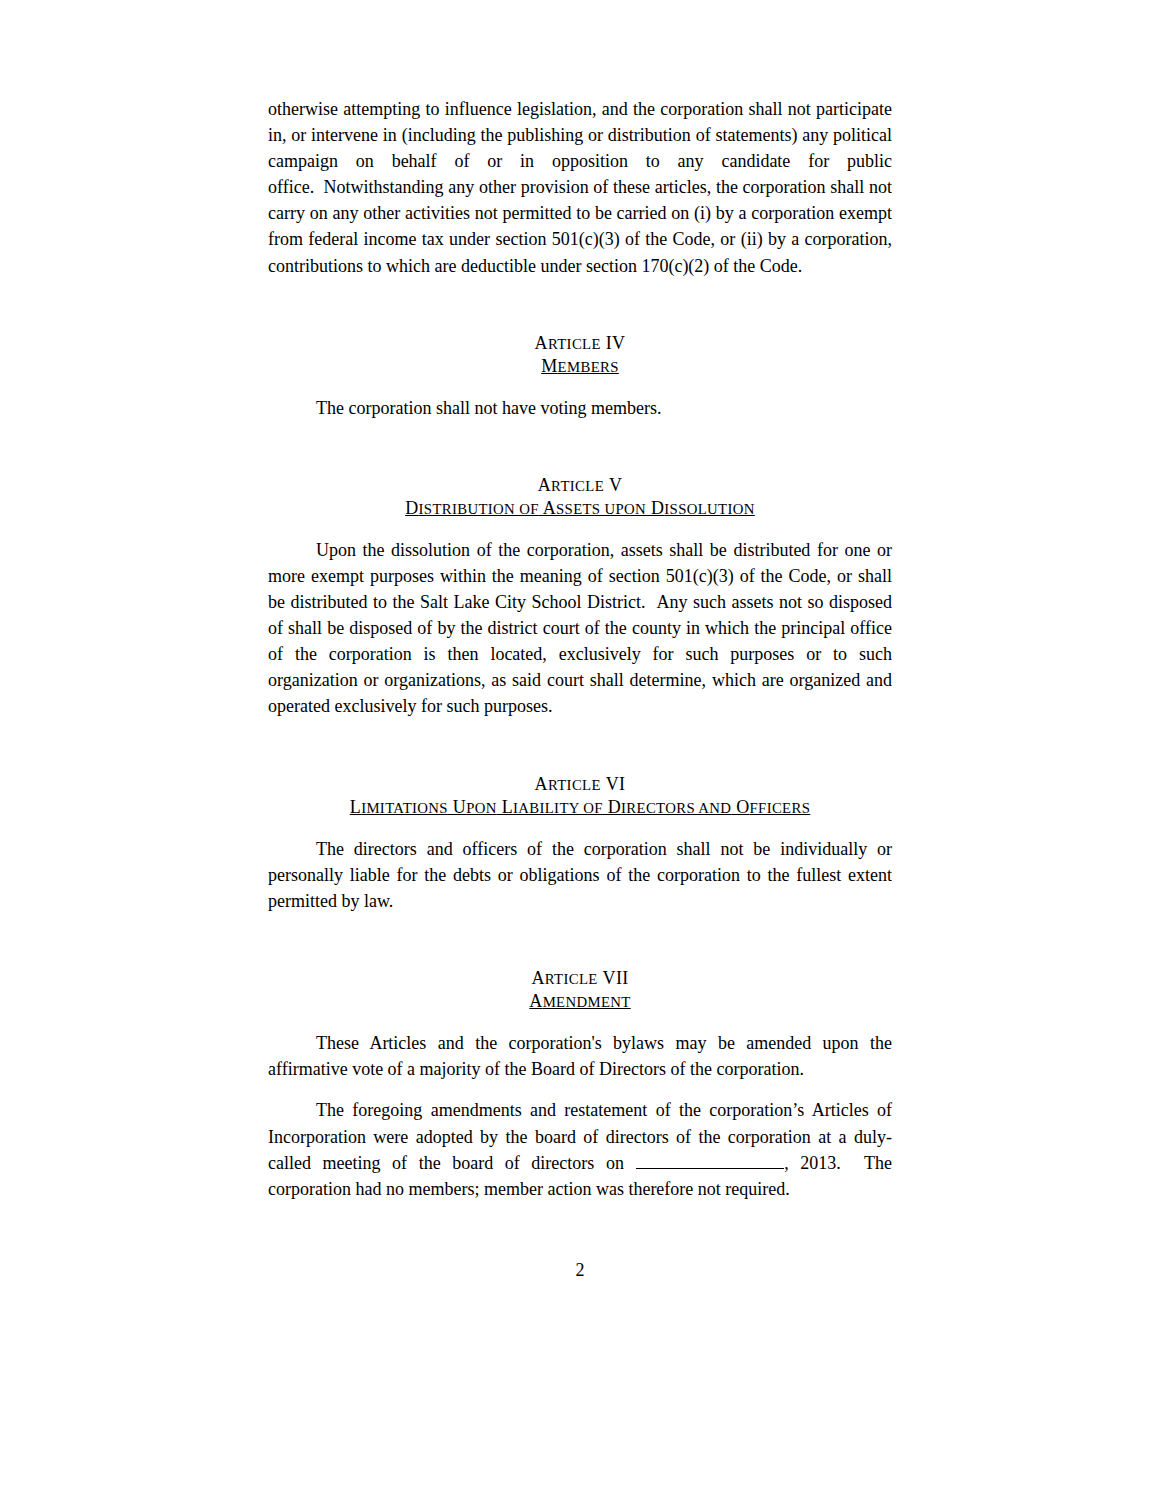otherwise attempting to influence legislation, and the corporation shall not participate in, or intervene in (including the publishing or distribution of statements) any political campaign on behalf of or in opposition to any candidate for public office. Notwithstanding any other provision of these articles, the corporation shall not carry on any other activities not permitted to be carried on (i) by a corporation exempt from federal income tax under section 501(c)(3) of the Code, or (ii) by a corporation, contributions to which are deductible under section 170(c)(2) of the Code.
ARTICLE IV MEMBERS
The corporation shall not have voting members.
ARTICLE V DISTRIBUTION OF ASSETS UPON DISSOLUTION
Upon the dissolution of the corporation, assets shall be distributed for one or more exempt purposes within the meaning of section 501(c)(3) of the Code, or shall be distributed to the Salt Lake City School District. Any such assets not so disposed of shall be disposed of by the district court of the county in which the principal office of the corporation is then located, exclusively for such purposes or to such organization or organizations, as said court shall determine, which are organized and operated exclusively for such purposes.
ARTICLE VI LIMITATIONS UPON LIABILITY OF DIRECTORS AND OFFICERS
The directors and officers of the corporation shall not be individually or personally liable for the debts or obligations of the corporation to the fullest extent permitted by law.
ARTICLE VII AMENDMENT
These Articles and the corporation's bylaws may be amended upon the affirmative vote of a majority of the Board of Directors of the corporation.
The foregoing amendments and restatement of the corporation’s Articles of Incorporation were adopted by the board of directors of the corporation at a duly-called meeting of the board of directors on , 2013. The corporation had no members; member action was therefore not required.
2